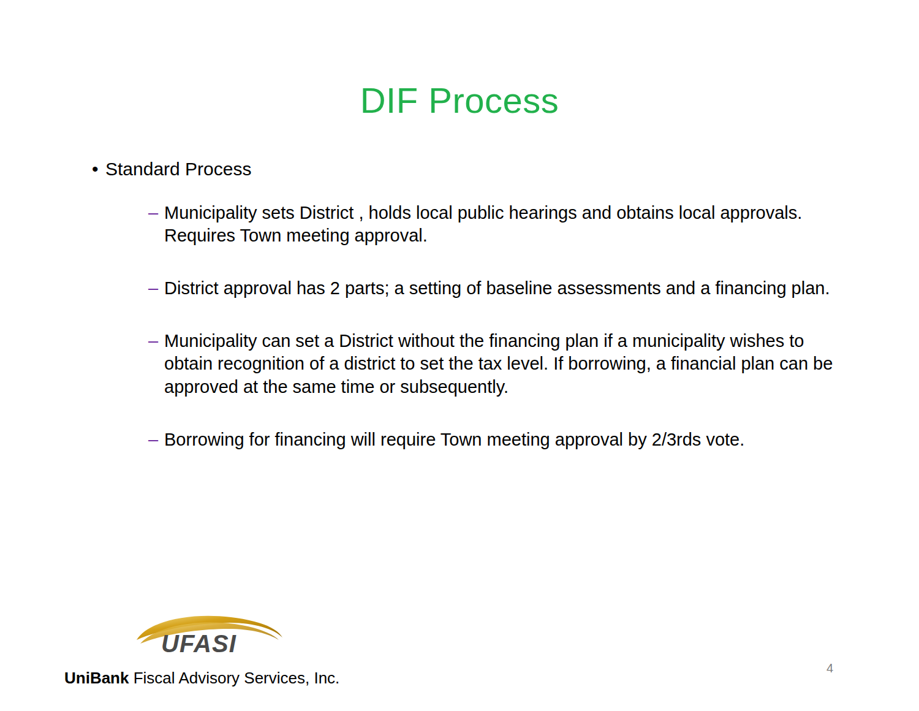DIF Process
Standard Process
Municipality sets District , holds local public hearings and obtains local approvals. Requires Town meeting approval.
District approval has 2 parts; a setting of baseline assessments and a financing plan.
Municipality can set a District without the financing plan if a municipality wishes to obtain recognition of a district to set the tax level. If borrowing, a financial plan can be approved at the same time or subsequently.
Borrowing for financing will require Town meeting approval by 2/3rds vote.
UFASI
UniBank Fiscal Advisory Services, Inc.
4